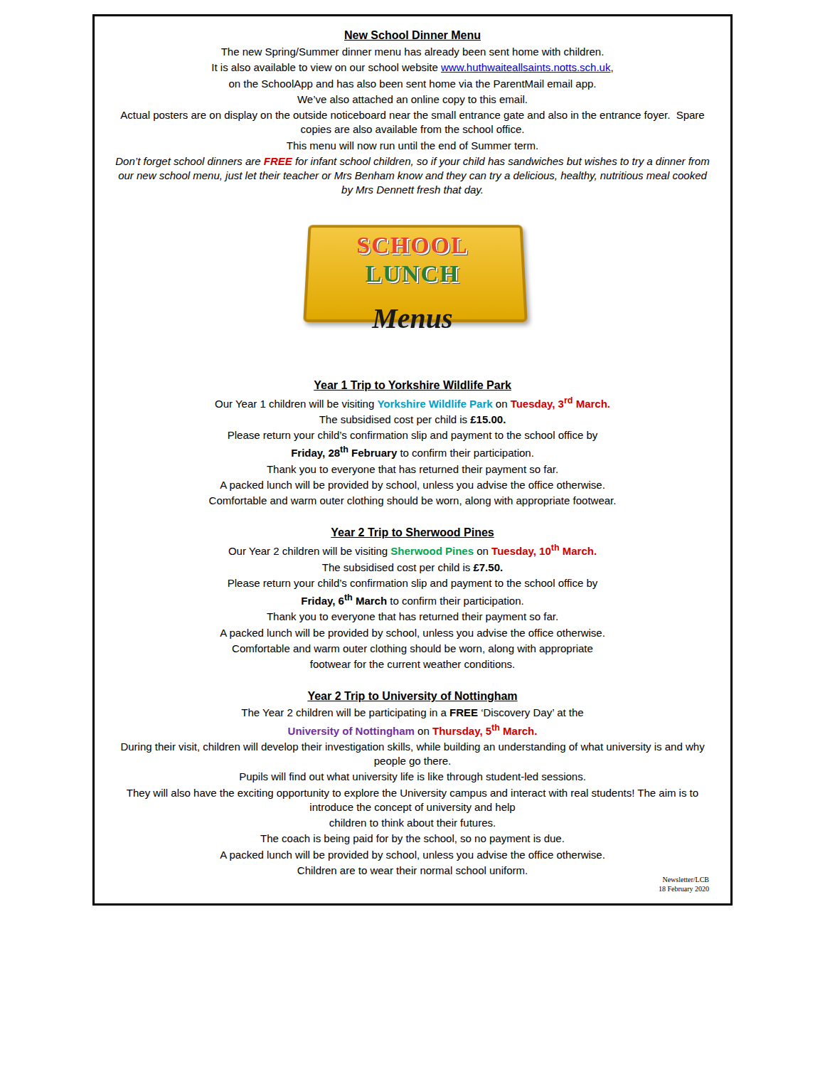New School Dinner Menu
The new Spring/Summer dinner menu has already been sent home with children.
It is also available to view on our school website www.huthwaiteallsaints.notts.sch.uk,
on the SchoolApp and has also been sent home via the ParentMail email app.
We’ve also attached an online copy to this email.
Actual posters are on display on the outside noticeboard near the small entrance gate and also in the entrance foyer. Spare copies are also available from the school office.
This menu will now run until the end of Summer term.
Don’t forget school dinners are FREE for infant school children, so if your child has sandwiches but wishes to try a dinner from our new school menu, just let their teacher or Mrs Benham know and they can try a delicious, healthy, nutritious meal cooked by Mrs Dennett fresh that day.
SCHOOL
LUNCH
Menus
Year 1 Trip to Yorkshire Wildlife Park
Our Year 1 children will be visiting Yorkshire Wildlife Park on Tuesday, 3rd March.
The subsidised cost per child is £15.00.
Please return your child’s confirmation slip and payment to the school office by
Friday, 28th February to confirm their participation.
Thank you to everyone that has returned their payment so far.
A packed lunch will be provided by school, unless you advise the office otherwise.
Comfortable and warm outer clothing should be worn, along with appropriate footwear.
Year 2 Trip to Sherwood Pines
Our Year 2 children will be visiting Sherwood Pines on Tuesday, 10th March.
The subsidised cost per child is £7.50.
Please return your child’s confirmation slip and payment to the school office by
Friday, 6th March to confirm their participation.
Thank you to everyone that has returned their payment so far.
A packed lunch will be provided by school, unless you advise the office otherwise.
Comfortable and warm outer clothing should be worn, along with appropriate
footwear for the current weather conditions.
Year 2 Trip to University of Nottingham
The Year 2 children will be participating in a FREE ‘Discovery Day’ at the
University of Nottingham on Thursday, 5th March.
During their visit, children will develop their investigation skills, while building an understanding of what university is and why people go there.
Pupils will find out what university life is like through student-led sessions.
They will also have the exciting opportunity to explore the University campus and interact with real students! The aim is to introduce the concept of university and help
children to think about their futures.
The coach is being paid for by the school, so no payment is due.
A packed lunch will be provided by school, unless you advise the office otherwise.
Children are to wear their normal school uniform.
Newsletter/LCB
18 February 2020